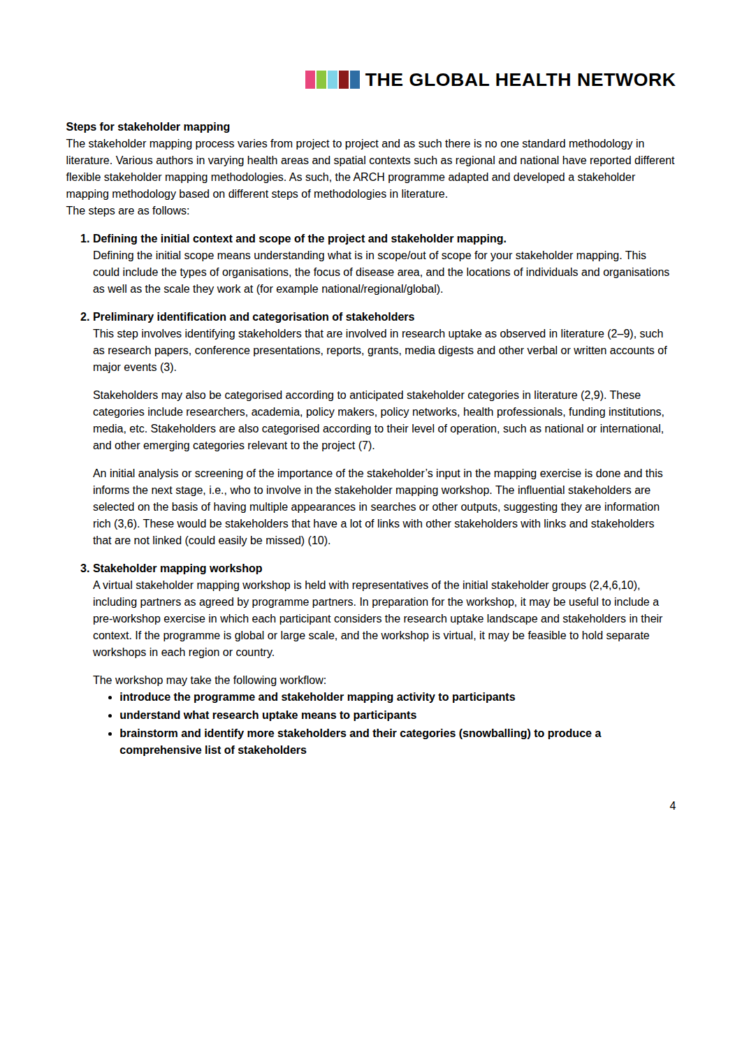THE GLOBAL HEALTH NETWORK
Steps for stakeholder mapping
The stakeholder mapping process varies from project to project and as such there is no one standard methodology in literature. Various authors in varying health areas and spatial contexts such as regional and national have reported different flexible stakeholder mapping methodologies. As such, the ARCH programme adapted and developed a stakeholder mapping methodology based on different steps of methodologies in literature.
The steps are as follows:
Defining the initial context and scope of the project and stakeholder mapping.
Defining the initial scope means understanding what is in scope/out of scope for your stakeholder mapping. This could include the types of organisations, the focus of disease area, and the locations of individuals and organisations as well as the scale they work at (for example national/regional/global).
Preliminary identification and categorisation of stakeholders
This step involves identifying stakeholders that are involved in research uptake as observed in literature (2–9), such as research papers, conference presentations, reports, grants, media digests and other verbal or written accounts of major events (3).
Stakeholders may also be categorised according to anticipated stakeholder categories in literature (2,9). These categories include researchers, academia, policy makers, policy networks, health professionals, funding institutions, media, etc. Stakeholders are also categorised according to their level of operation, such as national or international, and other emerging categories relevant to the project (7).
An initial analysis or screening of the importance of the stakeholder’s input in the mapping exercise is done and this informs the next stage, i.e., who to involve in the stakeholder mapping workshop. The influential stakeholders are selected on the basis of having multiple appearances in searches or other outputs, suggesting they are information rich (3,6). These would be stakeholders that have a lot of links with other stakeholders with links and stakeholders that are not linked (could easily be missed) (10).
Stakeholder mapping workshop
A virtual stakeholder mapping workshop is held with representatives of the initial stakeholder groups (2,4,6,10), including partners as agreed by programme partners. In preparation for the workshop, it may be useful to include a pre-workshop exercise in which each participant considers the research uptake landscape and stakeholders in their context. If the programme is global or large scale, and the workshop is virtual, it may be feasible to hold separate workshops in each region or country.
The workshop may take the following workflow:
introduce the programme and stakeholder mapping activity to participants
understand what research uptake means to participants
brainstorm and identify more stakeholders and their categories (snowballing) to produce a comprehensive list of stakeholders
4